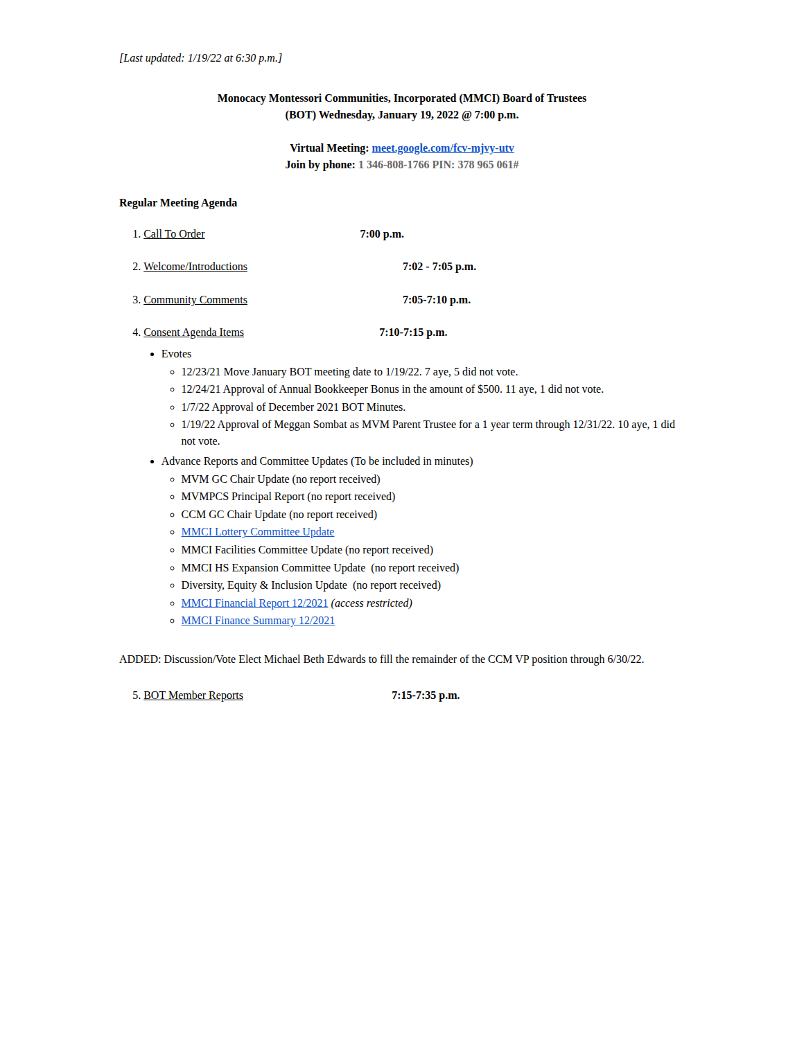[Last updated: 1/19/22 at 6:30 p.m.]
Monocacy Montessori Communities, Incorporated (MMCI) Board of Trustees
(BOT) Wednesday, January 19, 2022 @ 7:00 p.m.
Virtual Meeting: meet.google.com/fcv-mjvy-utv
Join by phone: 1 346-808-1766 PIN: 378 965 061#
Regular Meeting Agenda
Call To Order 7:00 p.m.
Welcome/Introductions 7:02 - 7:05 p.m.
Community Comments 7:05-7:10 p.m.
Consent Agenda Items 7:10-7:15 p.m.
Evotes
12/23/21 Move January BOT meeting date to 1/19/22. 7 aye, 5 did not vote.
12/24/21 Approval of Annual Bookkeeper Bonus in the amount of $500. 11 aye, 1 did not vote.
1/7/22 Approval of December 2021 BOT Minutes.
1/19/22 Approval of Meggan Sombat as MVM Parent Trustee for a 1 year term through 12/31/22. 10 aye, 1 did not vote.
Advance Reports and Committee Updates (To be included in minutes)
MVM GC Chair Update (no report received)
MVMPCS Principal Report (no report received)
CCM GC Chair Update (no report received)
MMCI Lottery Committee Update
MMCI Facilities Committee Update (no report received)
MMCI HS Expansion Committee Update (no report received)
Diversity, Equity & Inclusion Update (no report received)
MMCI Financial Report 12/2021 (access restricted)
MMCI Finance Summary 12/2021
ADDED: Discussion/Vote Elect Michael Beth Edwards to fill the remainder of the CCM VP position through 6/30/22.
BOT Member Reports 7:15-7:35 p.m.